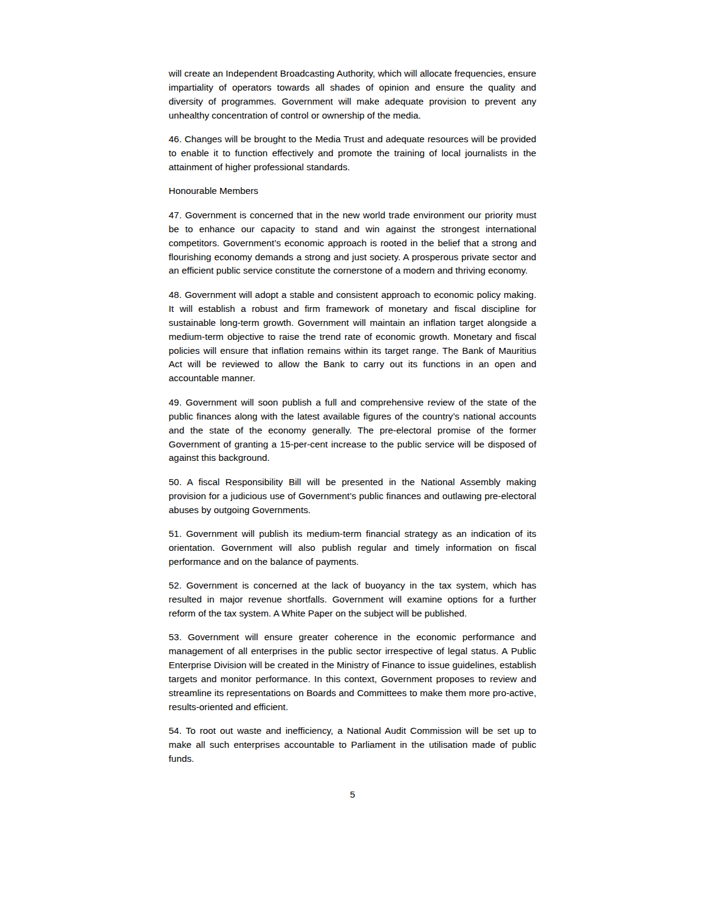will create an Independent Broadcasting Authority, which will allocate frequencies, ensure impartiality of operators towards all shades of opinion and ensure the quality and diversity of programmes. Government will make adequate provision to prevent any unhealthy concentration of control or ownership of the media.
46. Changes will be brought to the Media Trust and adequate resources will be provided to enable it to function effectively and promote the training of local journalists in the attainment of higher professional standards.
Honourable Members
47. Government is concerned that in the new world trade environment our priority must be to enhance our capacity to stand and win against the strongest international competitors. Government’s economic approach is rooted in the belief that a strong and flourishing economy demands a strong and just society. A prosperous private sector and an efficient public service constitute the cornerstone of a modern and thriving economy.
48. Government will adopt a stable and consistent approach to economic policy making. It will establish a robust and firm framework of monetary and fiscal discipline for sustainable long-term growth. Government will maintain an inflation target alongside a medium-term objective to raise the trend rate of economic growth. Monetary and fiscal policies will ensure that inflation remains within its target range. The Bank of Mauritius Act will be reviewed to allow the Bank to carry out its functions in an open and accountable manner.
49. Government will soon publish a full and comprehensive review of the state of the public finances along with the latest available figures of the country’s national accounts and the state of the economy generally. The pre-electoral promise of the former Government of granting a 15-per-cent increase to the public service will be disposed of against this background.
50. A fiscal Responsibility Bill will be presented in the National Assembly making provision for a judicious use of Government’s public finances and outlawing pre-electoral abuses by outgoing Governments.
51. Government will publish its medium-term financial strategy as an indication of its orientation. Government will also publish regular and timely information on fiscal performance and on the balance of payments.
52. Government is concerned at the lack of buoyancy in the tax system, which has resulted in major revenue shortfalls. Government will examine options for a further reform of the tax system. A White Paper on the subject will be published.
53. Government will ensure greater coherence in the economic performance and management of all enterprises in the public sector irrespective of legal status. A Public Enterprise Division will be created in the Ministry of Finance to issue guidelines, establish targets and monitor performance. In this context, Government proposes to review and streamline its representations on Boards and Committees to make them more pro-active, results-oriented and efficient.
54. To root out waste and inefficiency, a National Audit Commission will be set up to make all such enterprises accountable to Parliament in the utilisation made of public funds.
5